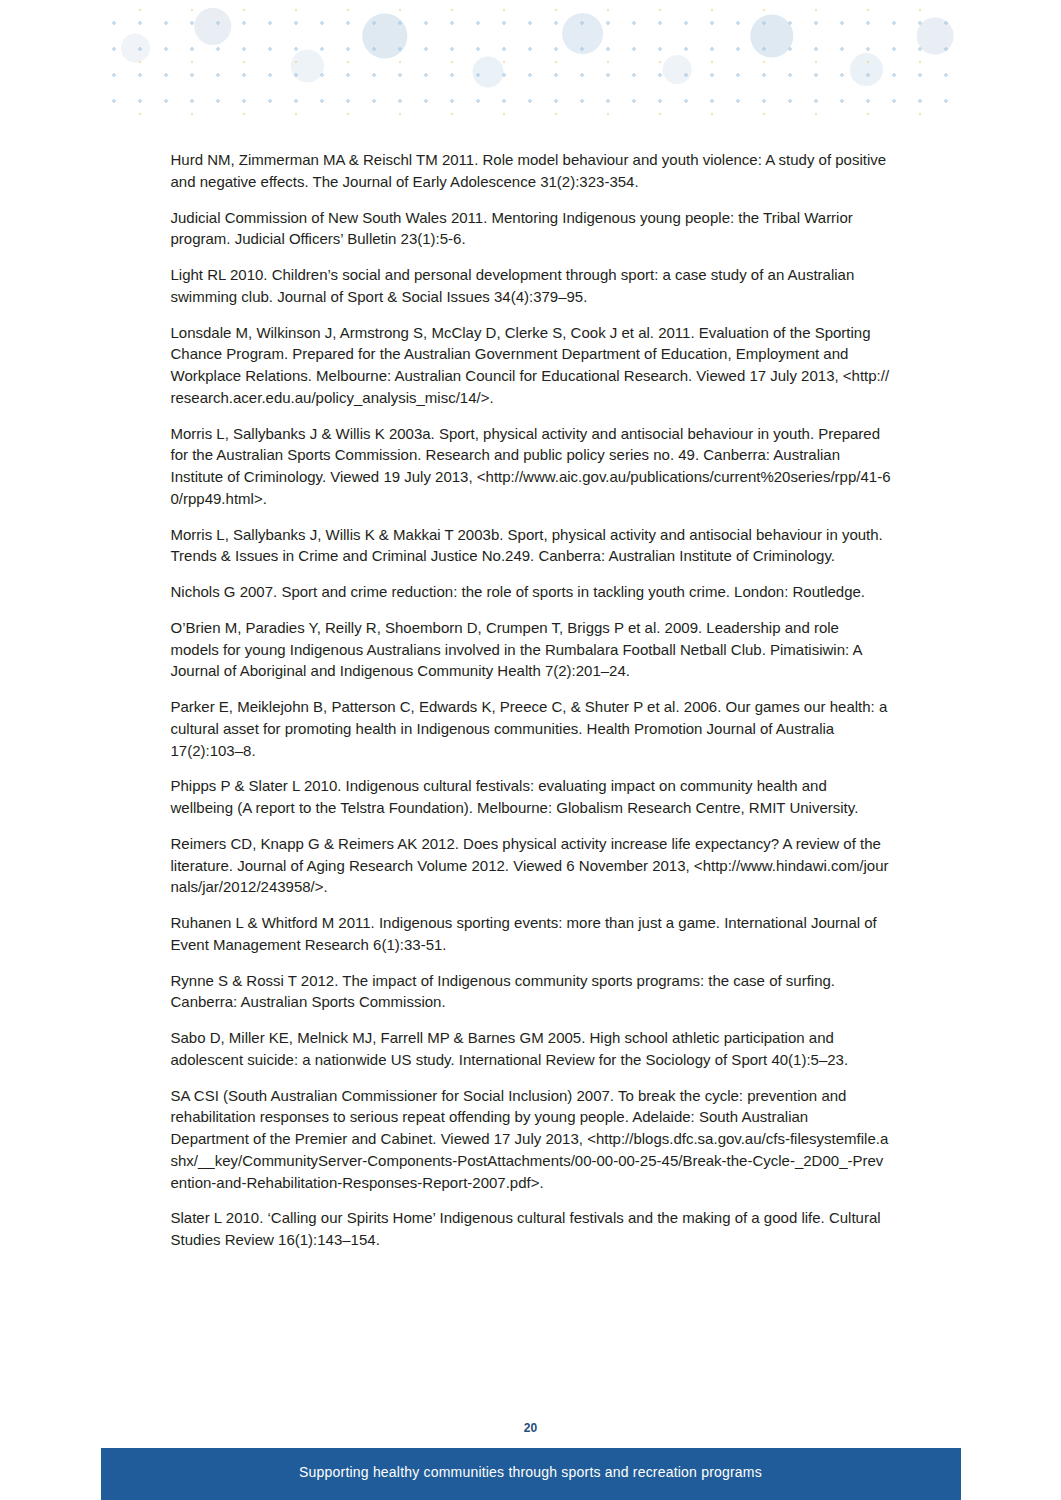Hurd NM, Zimmerman MA & Reischl TM 2011. Role model behaviour and youth violence: A study of positive and negative effects. The Journal of Early Adolescence 31(2):323-354.
Judicial Commission of New South Wales 2011. Mentoring Indigenous young people: the Tribal Warrior program. Judicial Officers’ Bulletin 23(1):5-6.
Light RL 2010. Children’s social and personal development through sport: a case study of an Australian swimming club. Journal of Sport & Social Issues 34(4):379–95.
Lonsdale M, Wilkinson J, Armstrong S, McClay D, Clerke S, Cook J et al. 2011. Evaluation of the Sporting Chance Program. Prepared for the Australian Government Department of Education, Employment and Workplace Relations. Melbourne: Australian Council for Educational Research. Viewed 17 July 2013, <http://research.acer.edu.au/policy_analysis_misc/14/>.
Morris L, Sallybanks J & Willis K 2003a. Sport, physical activity and antisocial behaviour in youth. Prepared for the Australian Sports Commission. Research and public policy series no. 49. Canberra: Australian Institute of Criminology. Viewed 19 July 2013, <http://www.aic.gov.au/publications/current%20series/rpp/41-60/rpp49.html>.
Morris L, Sallybanks J, Willis K & Makkai T 2003b. Sport, physical activity and antisocial behaviour in youth. Trends & Issues in Crime and Criminal Justice No.249. Canberra: Australian Institute of Criminology.
Nichols G 2007. Sport and crime reduction: the role of sports in tackling youth crime. London: Routledge.
O’Brien M, Paradies Y, Reilly R, Shoemborn D, Crumpen T, Briggs P et al. 2009. Leadership and role models for young Indigenous Australians involved in the Rumbalara Football Netball Club. Pimatisiwin: A Journal of Aboriginal and Indigenous Community Health 7(2):201–24.
Parker E, Meiklejohn B, Patterson C, Edwards K, Preece C, & Shuter P et al. 2006. Our games our health: a cultural asset for promoting health in Indigenous communities. Health Promotion Journal of Australia 17(2):103–8.
Phipps P & Slater L 2010. Indigenous cultural festivals: evaluating impact on community health and wellbeing (A report to the Telstra Foundation). Melbourne: Globalism Research Centre, RMIT University.
Reimers CD, Knapp G & Reimers AK 2012. Does physical activity increase life expectancy? A review of the literature. Journal of Aging Research Volume 2012. Viewed 6 November 2013, <http://www.hindawi.com/journals/jar/2012/243958/>.
Ruhanen L & Whitford M 2011. Indigenous sporting events: more than just a game. International Journal of Event Management Research 6(1):33-51.
Rynne S & Rossi T 2012. The impact of Indigenous community sports programs: the case of surfing. Canberra: Australian Sports Commission.
Sabo D, Miller KE, Melnick MJ, Farrell MP & Barnes GM 2005. High school athletic participation and adolescent suicide: a nationwide US study. International Review for the Sociology of Sport 40(1):5–23.
SA CSI (South Australian Commissioner for Social Inclusion) 2007. To break the cycle: prevention and rehabilitation responses to serious repeat offending by young people. Adelaide: South Australian Department of the Premier and Cabinet. Viewed 17 July 2013, <http://blogs.dfc.sa.gov.au/cfs-filesystemfile.ashx/__key/CommunityServer-Components-PostAttachments/00-00-00-25-45/Break-the-Cycle-_2D00_-Prevention-and-Rehabilitation-Responses-Report-2007.pdf>.
Slater L 2010. ‘Calling our Spirits Home’ Indigenous cultural festivals and the making of a good life. Cultural Studies Review 16(1):143–154.
20
Supporting healthy communities through sports and recreation programs